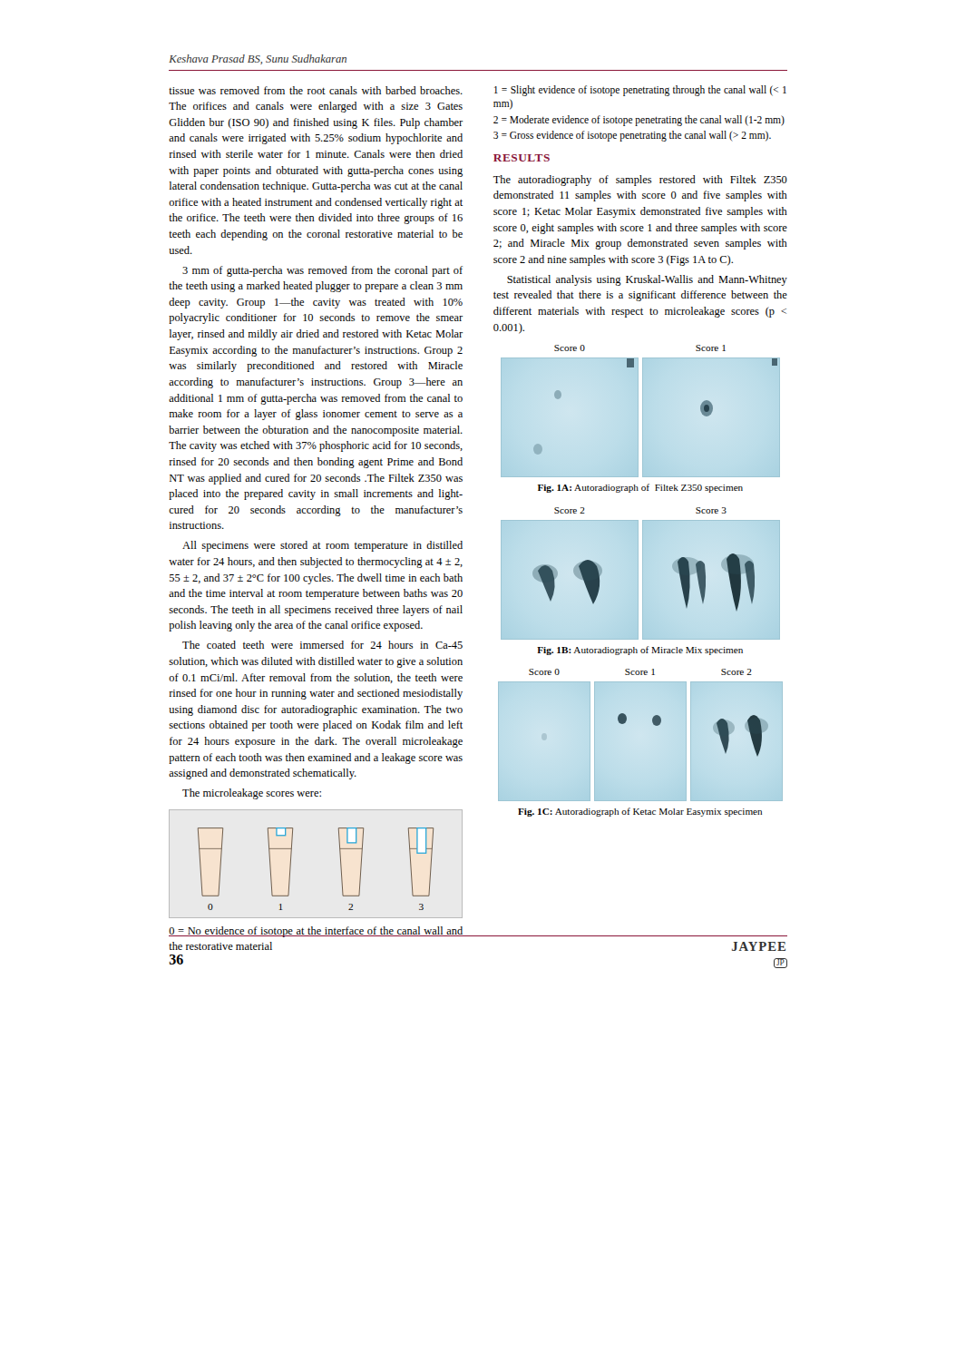Keshava Prasad BS, Sunu Sudhakaran
tissue was removed from the root canals with barbed broaches. The orifices and canals were enlarged with a size 3 Gates Glidden bur (ISO 90) and finished using K files. Pulp chamber and canals were irrigated with 5.25% sodium hypochlorite and rinsed with sterile water for 1 minute. Canals were then dried with paper points and obturated with gutta-percha cones using lateral condensation technique. Gutta-percha was cut at the canal orifice with a heated instrument and condensed vertically right at the orifice. The teeth were then divided into three groups of 16 teeth each depending on the coronal restorative material to be used.
3 mm of gutta-percha was removed from the coronal part of the teeth using a marked heated plugger to prepare a clean 3 mm deep cavity. Group 1—the cavity was treated with 10% polyacrylic conditioner for 10 seconds to remove the smear layer, rinsed and mildly air dried and restored with Ketac Molar Easymix according to the manufacturer’s instructions. Group 2 was similarly preconditioned and restored with Miracle according to manufacturer’s instructions. Group 3—here an additional 1 mm of gutta-percha was removed from the canal to make room for a layer of glass ionomer cement to serve as a barrier between the obturation and the nanocomposite material. The cavity was etched with 37% phosphoric acid for 10 seconds, rinsed for 20 seconds and then bonding agent Prime and Bond NT was applied and cured for 20 seconds .The Filtek Z350 was placed into the prepared cavity in small increments and light-cured for 20 seconds according to the manufacturer’s instructions.
All specimens were stored at room temperature in distilled water for 24 hours, and then subjected to thermocycling at 4 ± 2, 55 ± 2, and 37 ± 2°C for 100 cycles. The dwell time in each bath and the time interval at room temperature between baths was 20 seconds. The teeth in all specimens received three layers of nail polish leaving only the area of the canal orifice exposed.
The coated teeth were immersed for 24 hours in Ca-45 solution, which was diluted with distilled water to give a solution of 0.1 mCi/ml. After removal from the solution, the teeth were rinsed for one hour in running water and sectioned mesiodistally using diamond disc for autoradiographic examination. The two sections obtained per tooth were placed on Kodak film and left for 24 hours exposure in the dark. The overall microleakage pattern of each tooth was then examined and a leakage score was assigned and demonstrated schematically.
The microleakage scores were:
0
1
2
3
0 = No evidence of isotope at the interface of the canal wall and the restorative material
1 = Slight evidence of isotope penetrating through the canal wall (< 1 mm)
2 = Moderate evidence of isotope penetrating the canal wall (1-2 mm)
3 = Gross evidence of isotope penetrating the canal wall (> 2 mm).
RESULTS
The autoradiography of samples restored with Filtek Z350 demonstrated 11 samples with score 0 and five samples with score 1; Ketac Molar Easymix demonstrated five samples with score 0, eight samples with score 1 and three samples with score 2; and Miracle Mix group demonstrated seven samples with score 2 and nine samples with score 3 (Figs 1A to C).
Statistical analysis using Kruskal-Wallis and Mann-Whitney test revealed that there is a significant difference between the different materials with respect to microleakage scores (p < 0.001).
Score 0
Score 1
Fig. 1A: Autoradiograph of Filtek Z350 specimen
Score 2
Score 3
Fig. 1B: Autoradiograph of Miracle Mix specimen
Score 0
Score 1
Score 2
Fig. 1C: Autoradiograph of Ketac Molar Easymix specimen
36
JAYPEE
JP